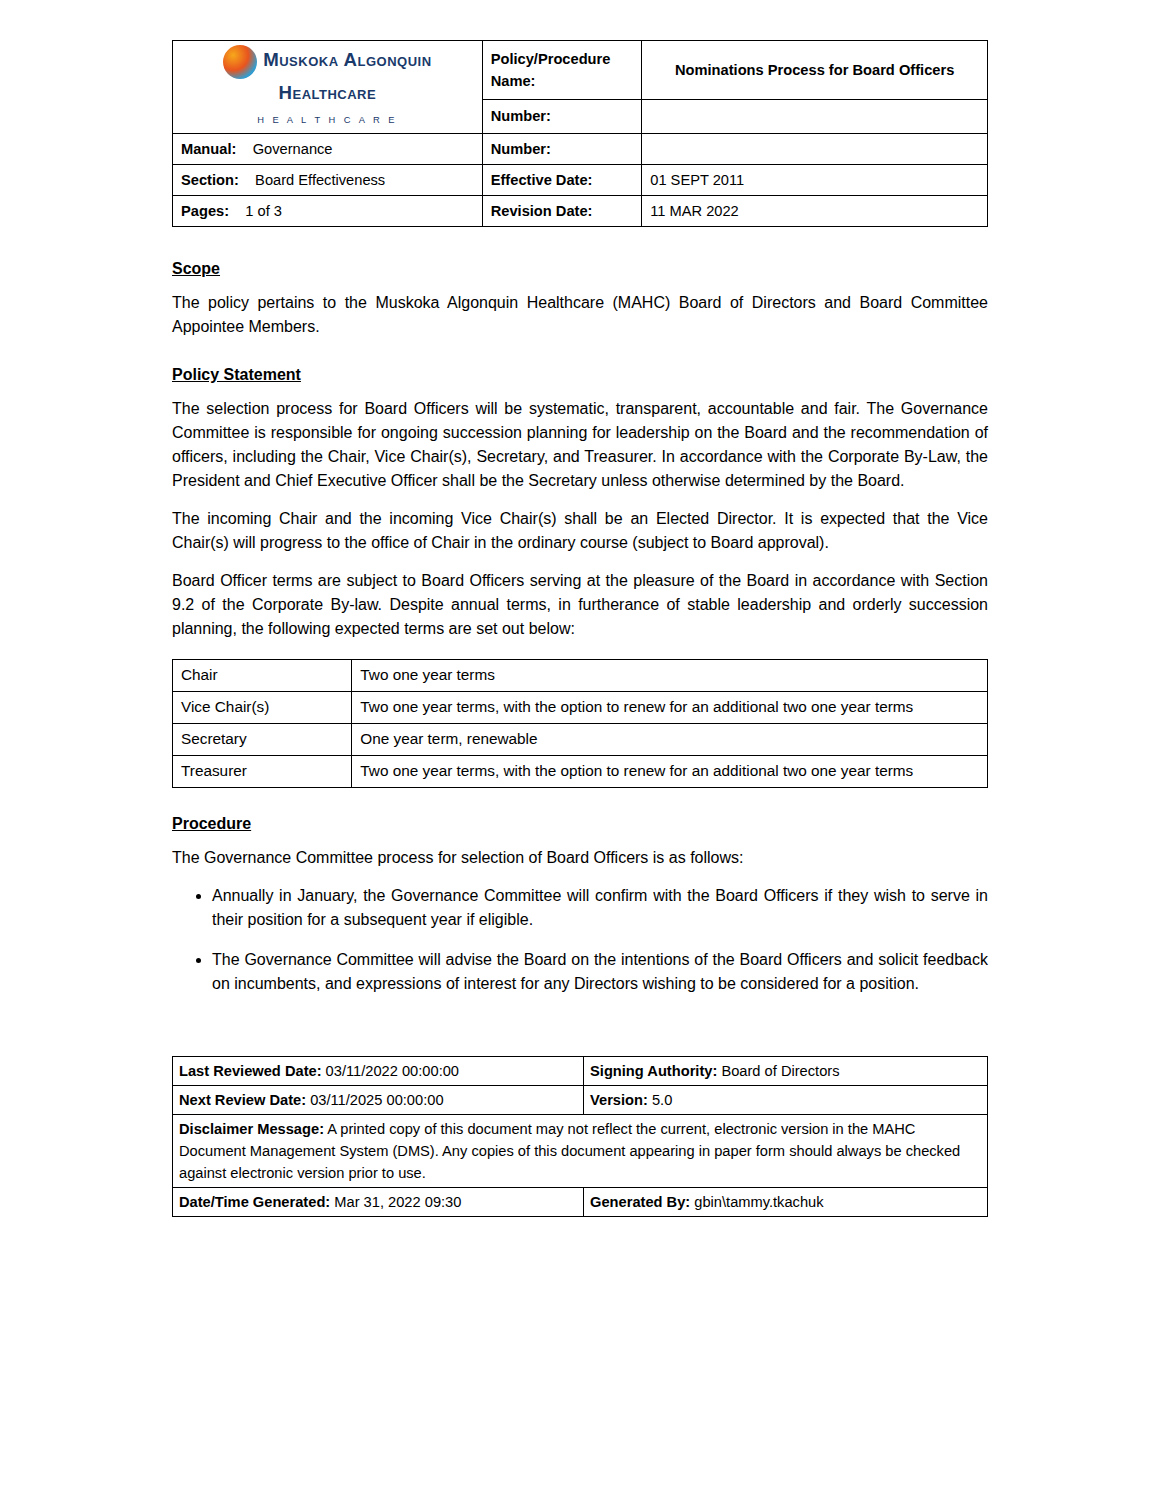| Muskoka Algonquin Healthcare H E A L T H C A R E | Policy/Procedure Name: | Nominations Process for Board Officers |
| Number: | |
| Manual: Governance | Number: | |
| Section: Board Effectiveness | Effective Date: | 01 SEPT 2011 |
| Pages: 1 of 3 | Revision Date: | 11 MAR 2022 |
Scope
The policy pertains to the Muskoka Algonquin Healthcare (MAHC) Board of Directors and Board Committee Appointee Members.
Policy Statement
The selection process for Board Officers will be systematic, transparent, accountable and fair. The Governance Committee is responsible for ongoing succession planning for leadership on the Board and the recommendation of officers, including the Chair, Vice Chair(s), Secretary, and Treasurer. In accordance with the Corporate By-Law, the President and Chief Executive Officer shall be the Secretary unless otherwise determined by the Board.
The incoming Chair and the incoming Vice Chair(s) shall be an Elected Director. It is expected that the Vice Chair(s) will progress to the office of Chair in the ordinary course (subject to Board approval).
Board Officer terms are subject to Board Officers serving at the pleasure of the Board in accordance with Section 9.2 of the Corporate By-law. Despite annual terms, in furtherance of stable leadership and orderly succession planning, the following expected terms are set out below:
| Chair | Two one year terms |
| Vice Chair(s) | Two one year terms, with the option to renew for an additional two one year terms |
| Secretary | One year term, renewable |
| Treasurer | Two one year terms, with the option to renew for an additional two one year terms |
Procedure
The Governance Committee process for selection of Board Officers is as follows:
Annually in January, the Governance Committee will confirm with the Board Officers if they wish to serve in their position for a subsequent year if eligible.
The Governance Committee will advise the Board on the intentions of the Board Officers and solicit feedback on incumbents, and expressions of interest for any Directors wishing to be considered for a position.
| Last Reviewed Date: 03/11/2022 00:00:00 | Signing Authority: Board of Directors |
| Next Review Date: 03/11/2025 00:00:00 | Version: 5.0 |
| Disclaimer Message: A printed copy of this document may not reflect the current, electronic version in the MAHC Document Management System (DMS). Any copies of this document appearing in paper form should always be checked against electronic version prior to use. |
| Date/Time Generated: Mar 31, 2022 09:30 | Generated By: gbin\tammy.tkachuk |